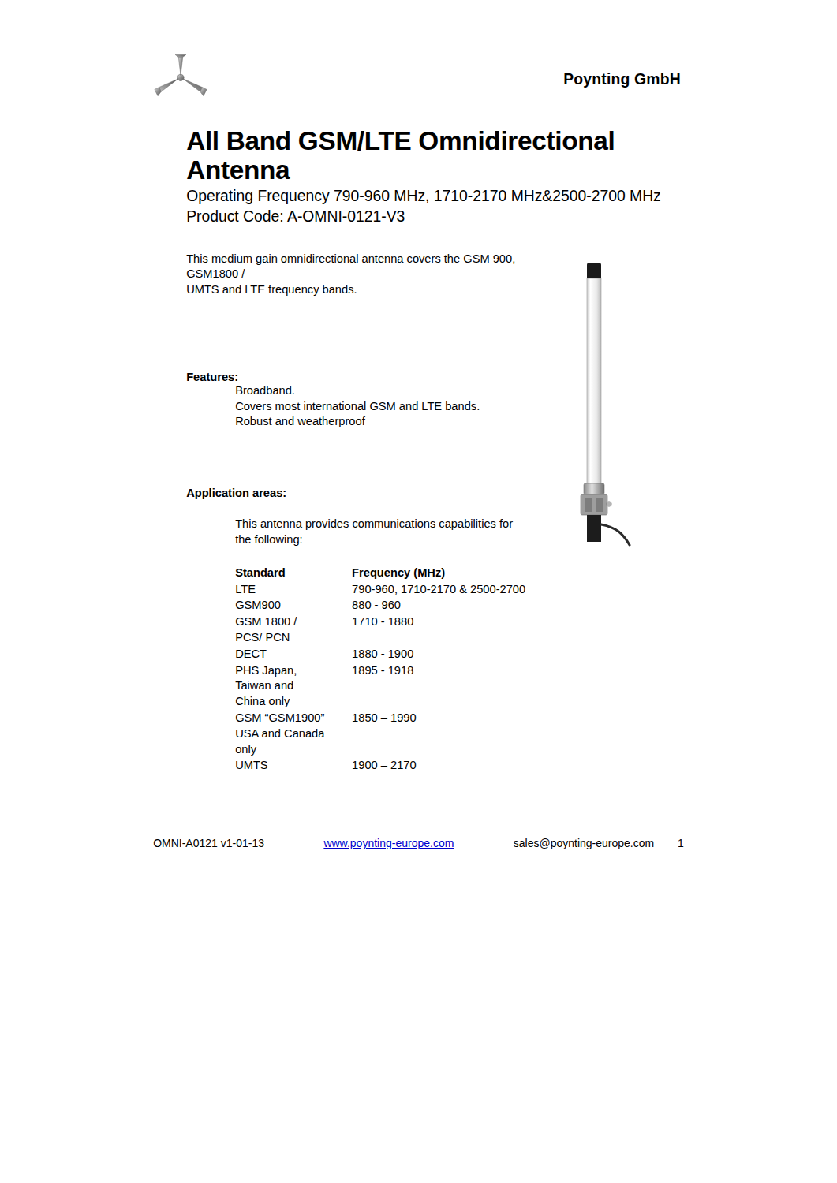Poynting GmbH
All Band GSM/LTE Omnidirectional Antenna
Operating Frequency 790-960 MHz, 1710-2170 MHz&2500-2700 MHz
Product Code: A-OMNI-0121-V3
This medium gain omnidirectional antenna covers the GSM 900, GSM1800 /
UMTS and LTE frequency bands.
Features:
Broadband.
Covers most international GSM and LTE bands.
Robust and weatherproof
Application areas:
This antenna provides communications capabilities for the following:
| Standard | Frequency (MHz) |
| --- | --- |
| LTE | 790-960, 1710-2170 & 2500-2700 |
| GSM900 | 880 - 960 |
| GSM 1800 / PCS/ PCN | 1710 - 1880 |
| DECT | 1880 - 1900 |
| PHS Japan, Taiwan and China only | 1895 - 1918 |
| GSM “GSM1900” USA and Canada only | 1850 – 1990 |
| UMTS | 1900 – 2170 |
OMNI-A0121 v1-01-13
www.poynting-europe.com
sales@poynting-europe.com 1